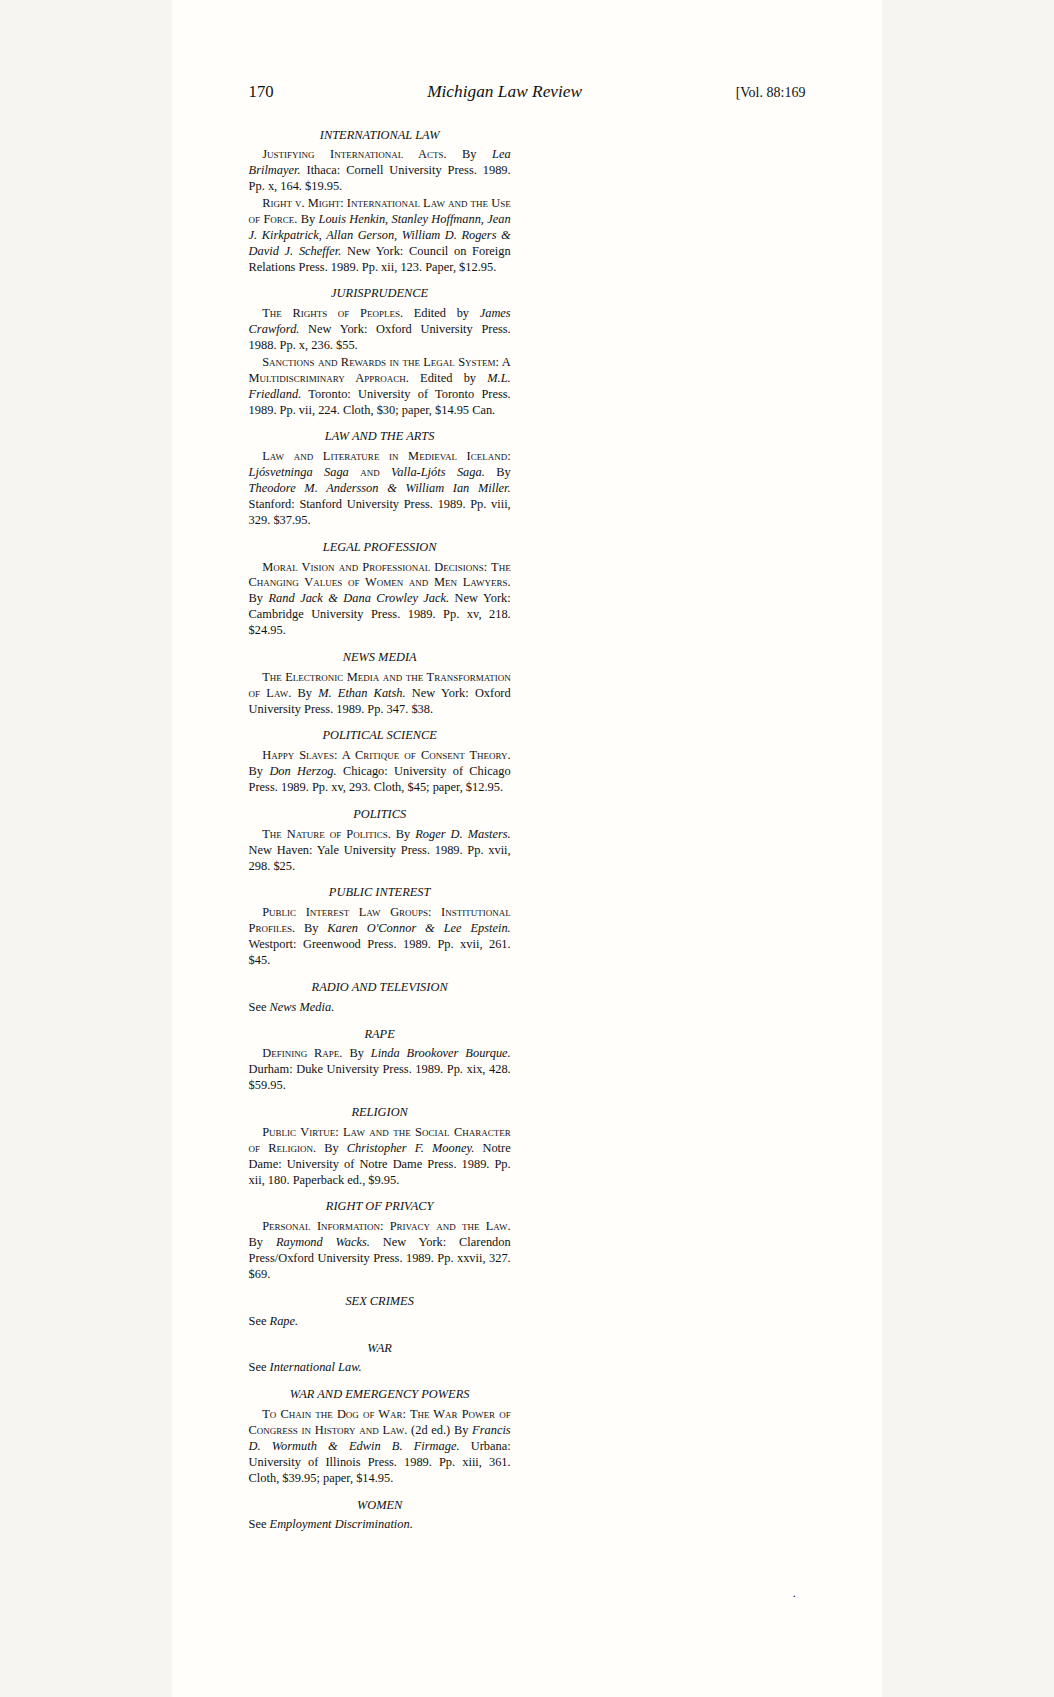170 Michigan Law Review [Vol. 88:169
INTERNATIONAL LAW
Justifying International Acts. By Lea Brilmayer. Ithaca: Cornell University Press. 1989. Pp. x, 164. $19.95.
Right v. Might: International Law and the Use of Force. By Louis Henkin, Stanley Hoffmann, Jean J. Kirkpatrick, Allan Gerson, William D. Rogers & David J. Scheffer. New York: Council on Foreign Relations Press. 1989. Pp. xii, 123. Paper, $12.95.
JURISPRUDENCE
The Rights of Peoples. Edited by James Crawford. New York: Oxford University Press. 1988. Pp. x, 236. $55.
Sanctions and Rewards in the Legal System: A Multidiscriminary Approach. Edited by M.L. Friedland. Toronto: University of Toronto Press. 1989. Pp. vii, 224. Cloth, $30; paper, $14.95 Can.
LAW AND THE ARTS
Law and Literature in Medieval Iceland: Ljósvetninga Saga and Valla-Ljóts Saga. By Theodore M. Andersson & William Ian Miller. Stanford: Stanford University Press. 1989. Pp. viii, 329. $37.95.
LEGAL PROFESSION
Moral Vision and Professional Decisions: The Changing Values of Women and Men Lawyers. By Rand Jack & Dana Crowley Jack. New York: Cambridge University Press. 1989. Pp. xv, 218. $24.95.
NEWS MEDIA
The Electronic Media and the Transformation of Law. By M. Ethan Katsh. New York: Oxford University Press. 1989. Pp. 347. $38.
POLITICAL SCIENCE
Happy Slaves: A Critique of Consent Theory. By Don Herzog. Chicago: University of Chicago Press. 1989. Pp. xv, 293. Cloth, $45; paper, $12.95.
POLITICS
The Nature of Politics. By Roger D. Masters. New Haven: Yale University Press. 1989. Pp. xvii, 298. $25.
PUBLIC INTEREST
Public Interest Law Groups: Institutional Profiles. By Karen O'Connor & Lee Epstein. Westport: Greenwood Press. 1989. Pp. xvii, 261. $45.
RADIO AND TELEVISION
See News Media.
RAPE
Defining Rape. By Linda Brookover Bourque. Durham: Duke University Press. 1989. Pp. xix, 428. $59.95.
RELIGION
Public Virtue: Law and the Social Character of Religion. By Christopher F. Mooney. Notre Dame: University of Notre Dame Press. 1989. Pp. xii, 180. Paperback ed., $9.95.
RIGHT OF PRIVACY
Personal Information: Privacy and the Law. By Raymond Wacks. New York: Clarendon Press/Oxford University Press. 1989. Pp. xxvii, 327. $69.
SEX CRIMES
See Rape.
WAR
See International Law.
WAR AND EMERGENCY POWERS
To Chain the Dog of War: The War Power of Congress in History and Law. (2d ed.) By Francis D. Wormuth & Edwin B. Firmage. Urbana: University of Illinois Press. 1989. Pp. xiii, 361. Cloth, $39.95; paper, $14.95.
WOMEN
See Employment Discrimination.
.